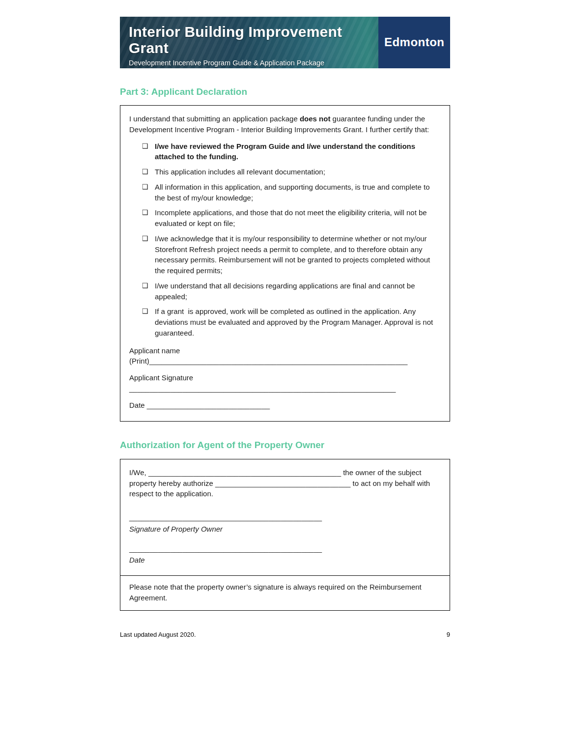Interior Building Improvement Grant
Development Incentive Program Guide & Application Package
Edmonton
Part 3: Applicant Declaration
I understand that submitting an application package does not guarantee funding under the Development Incentive Program - Interior Building Improvements Grant. I further certify that:
I/we have reviewed the Program Guide and I/we understand the conditions attached to the funding.
This application includes all relevant documentation;
All information in this application, and supporting documents, is true and complete to the best of my/our knowledge;
Incomplete applications, and those that do not meet the eligibility criteria, will not be evaluated or kept on file;
I/we acknowledge that it is my/our responsibility to determine whether or not my/our Storefront Refresh project needs a permit to complete, and to therefore obtain any necessary permits. Reimbursement will not be granted to projects completed without the required permits;
I/we understand that all decisions regarding applications are final and cannot be appealed;
If a grant is approved, work will be completed as outlined in the application. Any deviations must be evaluated and approved by the Program Manager. Approval is not guaranteed.
Applicant name (Print)_______________________________________________________________
Applicant Signature _________________________________________________________________
Date ______________________________
Authorization for Agent of the Property Owner
I/We, _______________________________________________ the owner of the subject property hereby authorize _________________________________ to act on my behalf with respect to the application.
_______________________________________________ Signature of Property Owner _______________________________________________ Date
Please note that the property owner’s signature is always required on the Reimbursement Agreement.
Last updated August 2020.
9